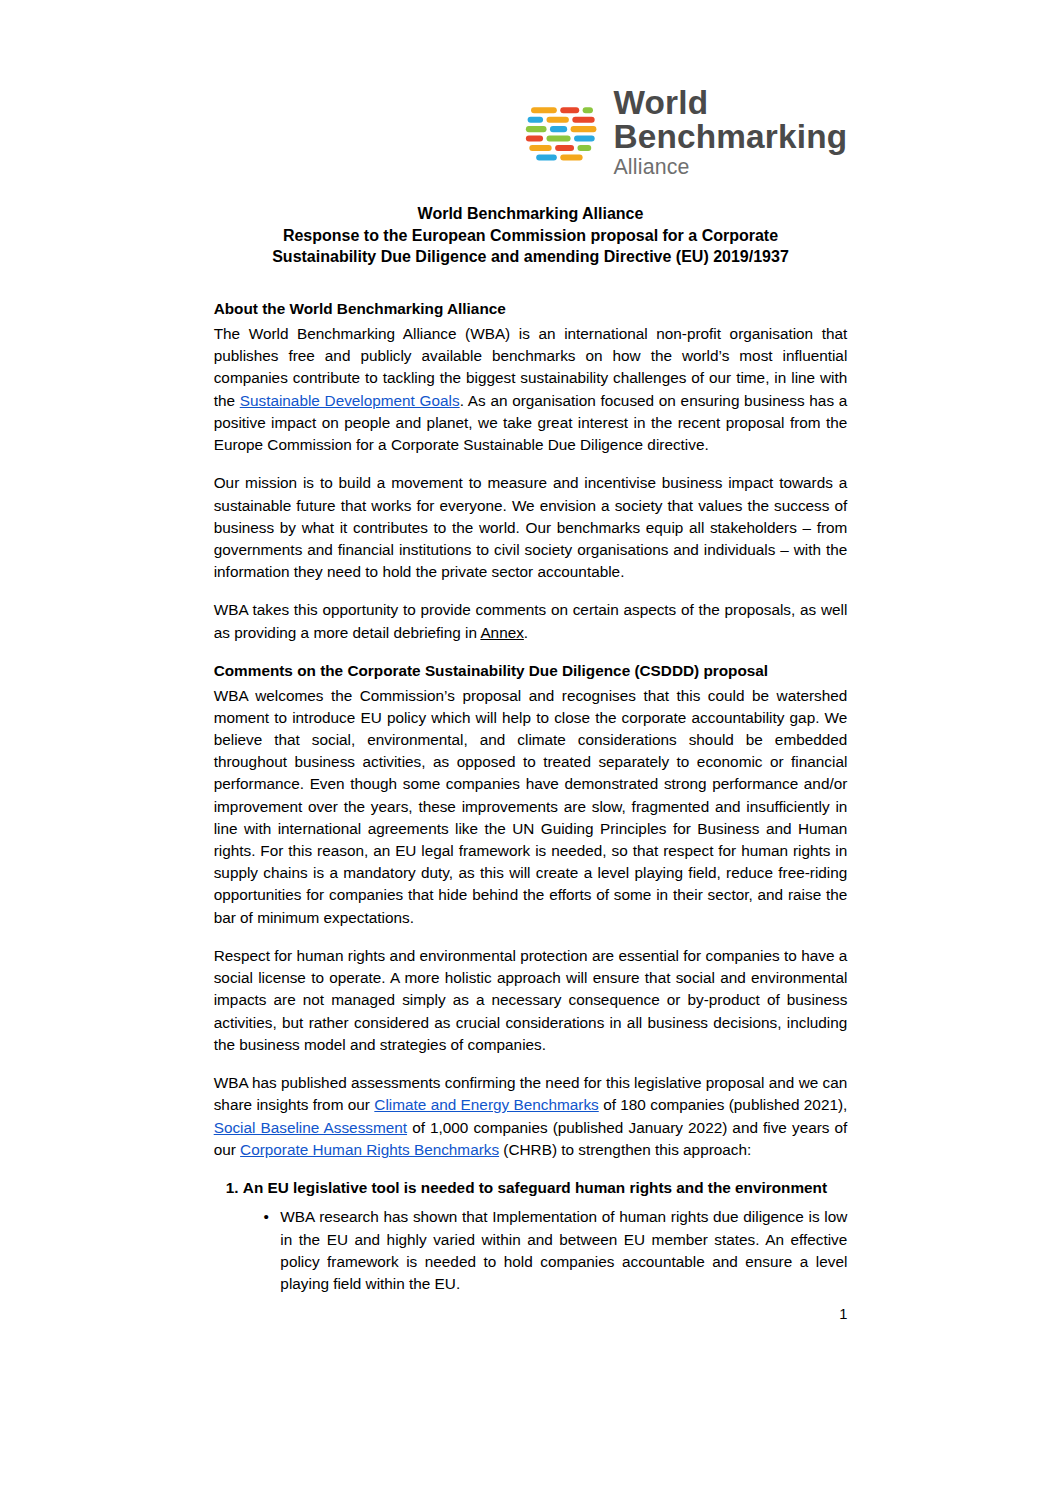World Benchmarking Alliance
World Benchmarking Alliance
Response to the European Commission proposal for a Corporate
Sustainability Due Diligence and amending Directive (EU) 2019/1937
About the World Benchmarking Alliance
The World Benchmarking Alliance (WBA) is an international non-profit organisation that publishes free and publicly available benchmarks on how the world’s most influential companies contribute to tackling the biggest sustainability challenges of our time, in line with the Sustainable Development Goals. As an organisation focused on ensuring business has a positive impact on people and planet, we take great interest in the recent proposal from the Europe Commission for a Corporate Sustainable Due Diligence directive.
Our mission is to build a movement to measure and incentivise business impact towards a sustainable future that works for everyone. We envision a society that values the success of business by what it contributes to the world. Our benchmarks equip all stakeholders – from governments and financial institutions to civil society organisations and individuals – with the information they need to hold the private sector accountable.
WBA takes this opportunity to provide comments on certain aspects of the proposals, as well as providing a more detail debriefing in Annex.
Comments on the Corporate Sustainability Due Diligence (CSDDD) proposal
WBA welcomes the Commission’s proposal and recognises that this could be watershed moment to introduce EU policy which will help to close the corporate accountability gap. We believe that social, environmental, and climate considerations should be embedded throughout business activities, as opposed to treated separately to economic or financial performance. Even though some companies have demonstrated strong performance and/or improvement over the years, these improvements are slow, fragmented and insufficiently in line with international agreements like the UN Guiding Principles for Business and Human rights. For this reason, an EU legal framework is needed, so that respect for human rights in supply chains is a mandatory duty, as this will create a level playing field, reduce free-riding opportunities for companies that hide behind the efforts of some in their sector, and raise the bar of minimum expectations.
Respect for human rights and environmental protection are essential for companies to have a social license to operate. A more holistic approach will ensure that social and environmental impacts are not managed simply as a necessary consequence or by-product of business activities, but rather considered as crucial considerations in all business decisions, including the business model and strategies of companies.
WBA has published assessments confirming the need for this legislative proposal and we can share insights from our Climate and Energy Benchmarks of 180 companies (published 2021), Social Baseline Assessment of 1,000 companies (published January 2022) and five years of our Corporate Human Rights Benchmarks (CHRB) to strengthen this approach:
An EU legislative tool is needed to safeguard human rights and the environment
WBA research has shown that Implementation of human rights due diligence is low in the EU and highly varied within and between EU member states. An effective policy framework is needed to hold companies accountable and ensure a level playing field within the EU.
1